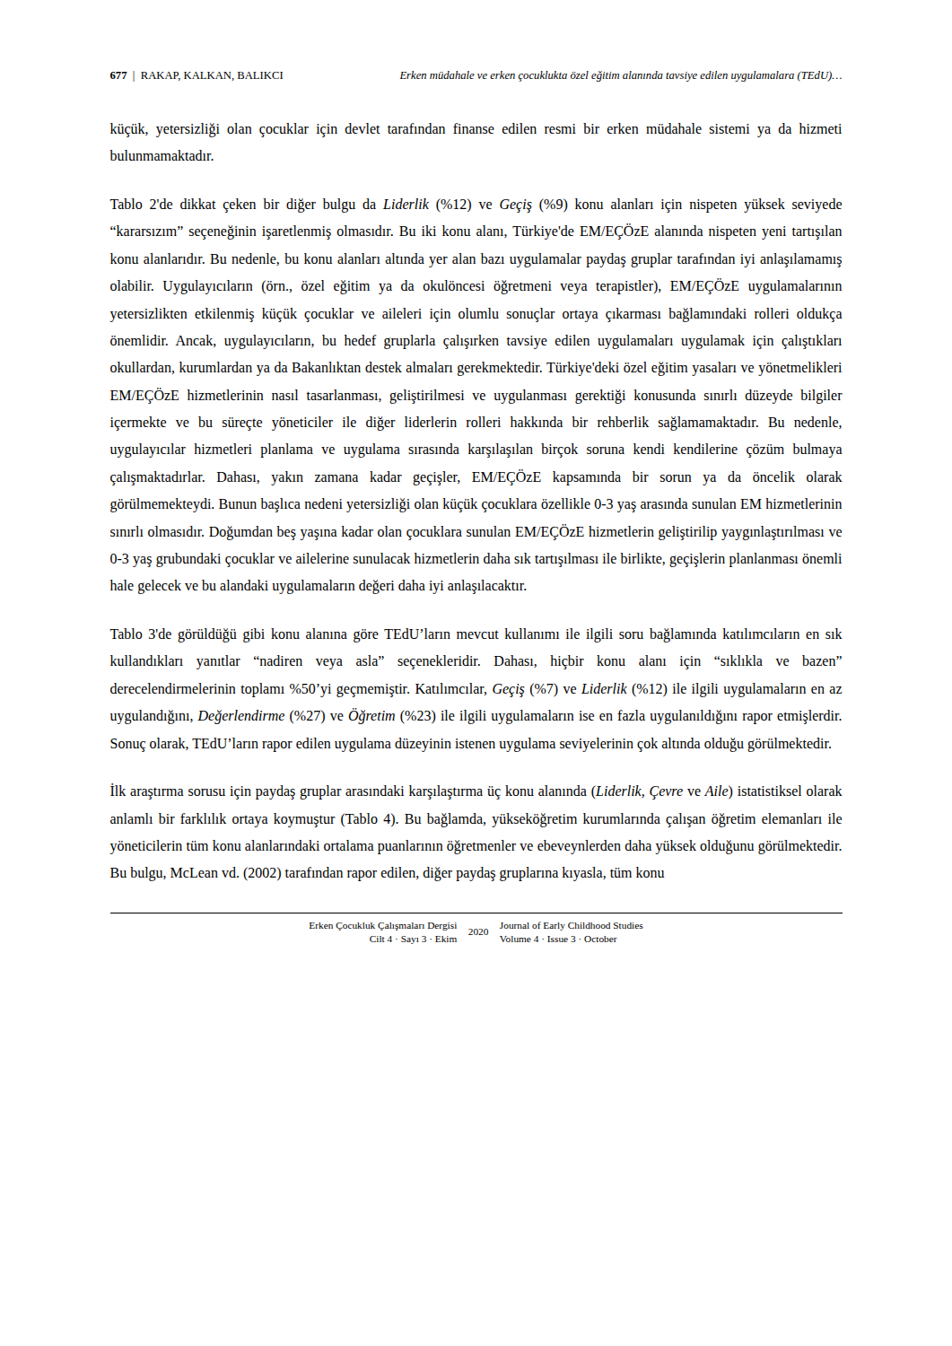677 | RAKAP, KALKAN, BALIKCI Erken müdahale ve erken çocuklukta özel eğitim alanında tavsiye edilen uygulamalara (TEdU)…
küçük, yetersizliği olan çocuklar için devlet tarafından finanse edilen resmi bir erken müdahale sistemi ya da hizmeti bulunmamaktadır.
Tablo 2'de dikkat çeken bir diğer bulgu da Liderlik (%12) ve Geçiş (%9) konu alanları için nispeten yüksek seviyede “kararsızım” seçeneğinin işaretlenmiş olmasıdır. Bu iki konu alanı, Türkiye'de EM/EÇÖzE alanında nispeten yeni tartışılan konu alanlarıdır. Bu nedenle, bu konu alanları altında yer alan bazı uygulamalar paydaş gruplar tarafından iyi anlaşılamamış olabilir. Uygulayıcıların (örn., özel eğitim ya da okulöncesi öğretmeni veya terapistler), EM/EÇÖzE uygulamalarının yetersizlikten etkilenmiş küçük çocuklar ve aileleri için olumlu sonuçlar ortaya çıkarması bağlamındaki rolleri oldukça önemlidir. Ancak, uygulayıcıların, bu hedef gruplarla çalışırken tavsiye edilen uygulamaları uygulamak için çalıştıkları okullardan, kurumlardan ya da Bakanlıktan destek almaları gerekmektedir. Türkiye'deki özel eğitim yasaları ve yönetmelikleri EM/EÇÖzE hizmetlerinin nasıl tasarlanması, geliştirilmesi ve uygulanması gerektiği konusunda sınırlı düzeyde bilgiler içermekte ve bu süreçte yöneticiler ile diğer liderlerin rolleri hakkında bir rehberlik sağlamamaktadır. Bu nedenle, uygulayıcılar hizmetleri planlama ve uygulama sırasında karşılaşılan birçok soruna kendi kendilerine çözüm bulmaya çalışmaktadırlar. Dahası, yakın zamana kadar geçişler, EM/EÇÖzE kapsamında bir sorun ya da öncelik olarak görülmemekteydi. Bunun başlıca nedeni yetersizliği olan küçük çocuklara özellikle 0-3 yaş arasında sunulan EM hizmetlerinin sınırlı olmasıdır. Doğumdan beş yaşına kadar olan çocuklara sunulan EM/EÇÖzE hizmetlerin geliştirilip yaygınlaştırılması ve 0-3 yaş grubundaki çocuklar ve ailelerine sunulacak hizmetlerin daha sık tartışılması ile birlikte, geçişlerin planlanması önemli hale gelecek ve bu alandaki uygulamaların değeri daha iyi anlaşılacaktır.
Tablo 3'de görüldüğü gibi konu alanına göre TEdU’ların mevcut kullanımı ile ilgili soru bağlamında katılımcıların en sık kullandıkları yanıtlar “nadiren veya asla” seçenekleridir. Dahası, hiçbir konu alanı için “sıklıkla ve bazen” derecelendirmelerinin toplamı %50’yi geçmemiştir. Katılımcılar, Geçiş (%7) ve Liderlik (%12) ile ilgili uygulamaların en az uygulandığını, Değerlendirme (%27) ve Öğretim (%23) ile ilgili uygulamaların ise en fazla uygulanıldığını rapor etmişlerdir. Sonuç olarak, TEdU’ların rapor edilen uygulama düzeyinin istenen uygulama seviyelerinin çok altında olduğu görülmektedir.
İlk araştırma sorusu için paydaş gruplar arasındaki karşılaştırma üç konu alanında (Liderlik, Çevre ve Aile) istatistiksel olarak anlamlı bir farklılık ortaya koymuştur (Tablo 4). Bu bağlamda, yükseköğretim kurumlarında çalışan öğretim elemanları ile yöneticilerin tüm konu alanlarındaki ortalama puanlarının öğretmenler ve ebeveynlerden daha yüksek olduğunu görülmektedir. Bu bulgu, McLean vd. (2002) tarafından rapor edilen, diğer paydaş gruplarına kıyasla, tüm konu
Erken Çocukluk Çalışmaları Dergisi
Cilt 4 · Sayı 3 · Ekim
2020
Journal of Early Childhood Studies
Volume 4 · Issue 3 · October